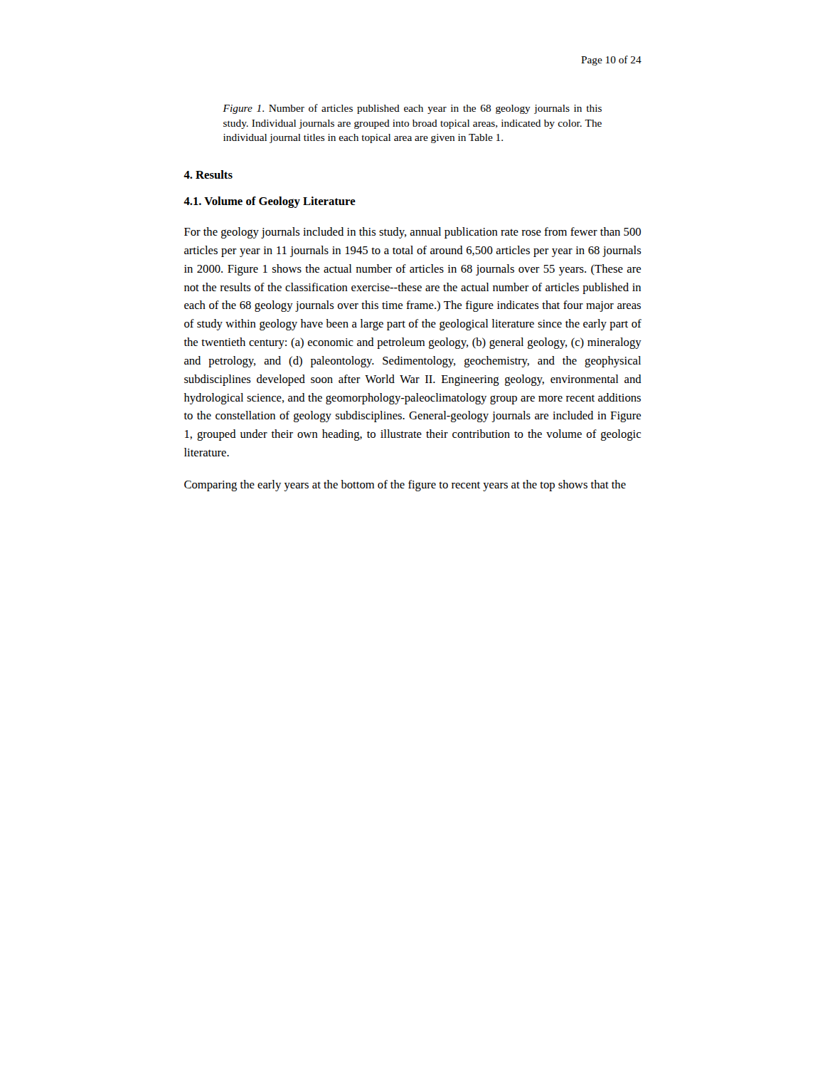Page 10 of 24
Figure 1. Number of articles published each year in the 68 geology journals in this study. Individual journals are grouped into broad topical areas, indicated by color. The individual journal titles in each topical area are given in Table 1.
4. Results
4.1. Volume of Geology Literature
For the geology journals included in this study, annual publication rate rose from fewer than 500 articles per year in 11 journals in 1945 to a total of around 6,500 articles per year in 68 journals in 2000. Figure 1 shows the actual number of articles in 68 journals over 55 years. (These are not the results of the classification exercise--these are the actual number of articles published in each of the 68 geology journals over this time frame.) The figure indicates that four major areas of study within geology have been a large part of the geological literature since the early part of the twentieth century: (a) economic and petroleum geology, (b) general geology, (c) mineralogy and petrology, and (d) paleontology. Sedimentology, geochemistry, and the geophysical subdisciplines developed soon after World War II. Engineering geology, environmental and hydrological science, and the geomorphology-paleoclimatology group are more recent additions to the constellation of geology subdisciplines. General-geology journals are included in Figure 1, grouped under their own heading, to illustrate their contribution to the volume of geologic literature.
Comparing the early years at the bottom of the figure to recent years at the top shows that the